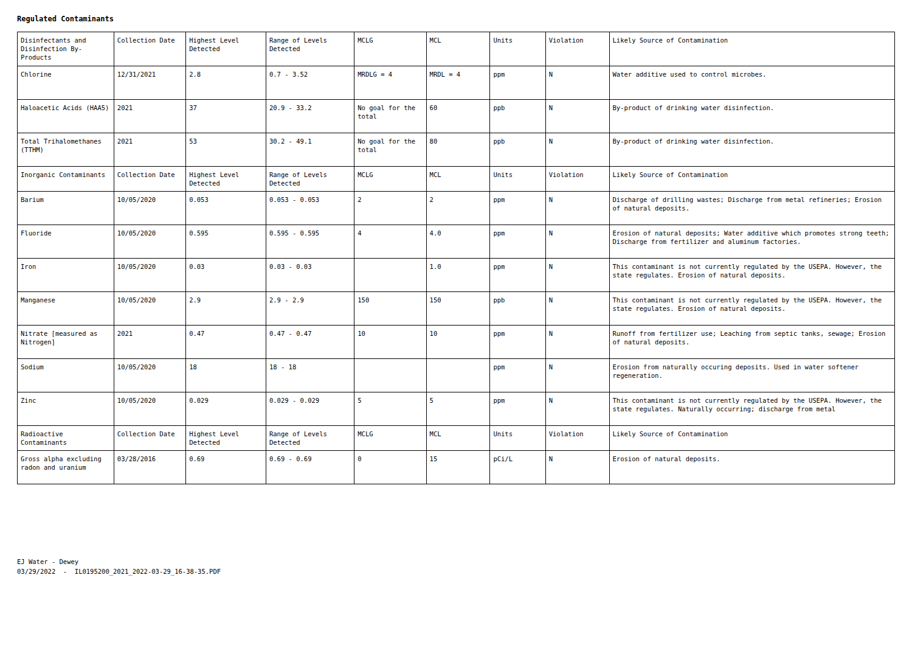Regulated Contaminants
| Disinfectants and Disinfection By-Products | Collection Date | Highest Level Detected | Range of Levels Detected | MCLG | MCL | Units | Violation | Likely Source of Contamination |
| --- | --- | --- | --- | --- | --- | --- | --- | --- |
| Chlorine | 12/31/2021 | 2.8 | 0.7 - 3.52 | MRDLG = 4 | MRDL = 4 | ppm | N | Water additive used to control microbes. |
| Haloacetic Acids (HAA5) | 2021 | 37 | 20.9 - 33.2 | No goal for the total | 60 | ppb | N | By-product of drinking water disinfection. |
| Total Trihalomethanes (TTHM) | 2021 | 53 | 30.2 - 49.1 | No goal for the total | 80 | ppb | N | By-product of drinking water disinfection. |
| Inorganic Contaminants | Collection Date | Highest Level Detected | Range of Levels Detected | MCLG | MCL | Units | Violation | Likely Source of Contamination |
| Barium | 10/05/2020 | 0.053 | 0.053 - 0.053 | 2 | 2 | ppm | N | Discharge of drilling wastes; Discharge from metal refineries; Erosion of natural deposits. |
| Fluoride | 10/05/2020 | 0.595 | 0.595 - 0.595 | 4 | 4.0 | ppm | N | Erosion of natural deposits; Water additive which promotes strong teeth; Discharge from fertilizer and aluminum factories. |
| Iron | 10/05/2020 | 0.03 | 0.03 - 0.03 | | 1.0 | ppm | N | This contaminant is not currently regulated by the USEPA. However, the state regulates. Erosion of natural deposits. |
| Manganese | 10/05/2020 | 2.9 | 2.9 - 2.9 | 150 | 150 | ppb | N | This contaminant is not currently regulated by the USEPA. However, the state regulates. Erosion of natural deposits. |
| Nitrate [measured as Nitrogen] | 2021 | 0.47 | 0.47 - 0.47 | 10 | 10 | ppm | N | Runoff from fertilizer use; Leaching from septic tanks, sewage; Erosion of natural deposits. |
| Sodium | 10/05/2020 | 18 | 18 - 18 | | | ppm | N | Erosion from naturally occuring deposits. Used in water softener regeneration. |
| Zinc | 10/05/2020 | 0.029 | 0.029 - 0.029 | 5 | 5 | ppm | N | This contaminant is not currently regulated by the USEPA. However, the state regulates. Naturally occurring; discharge from metal |
| Radioactive Contaminants | Collection Date | Highest Level Detected | Range of Levels Detected | MCLG | MCL | Units | Violation | Likely Source of Contamination |
| Gross alpha excluding radon and uranium | 03/28/2016 | 0.69 | 0.69 - 0.69 | 0 | 15 | pCi/L | N | Erosion of natural deposits. |
EJ Water - Dewey
03/29/2022 - IL0195200_2021_2022-03-29_16-38-35.PDF